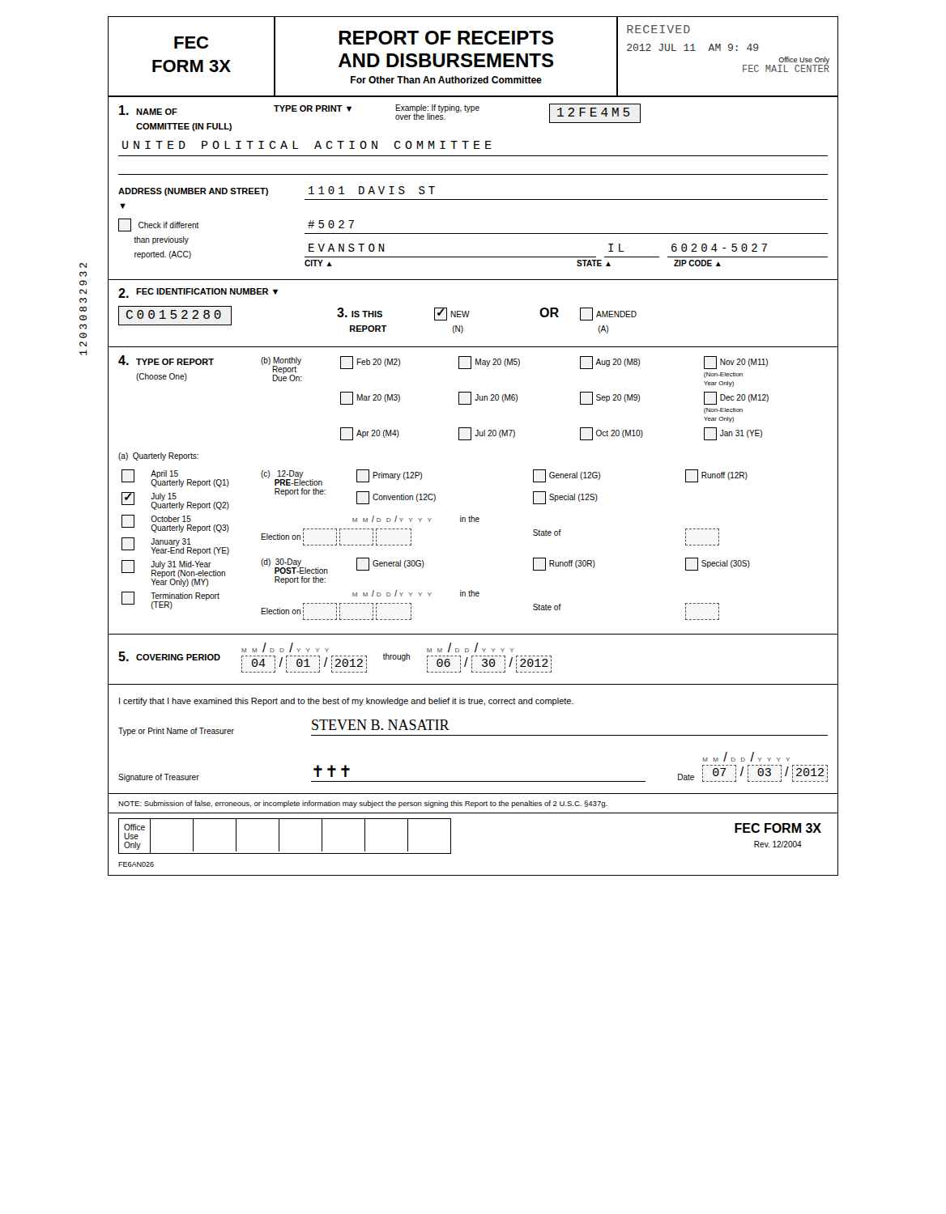12030832932
FEC
FORM 3X
REPORT OF RECEIPTS
AND DISBURSEMENTS
For Other Than An Authorized Committee
RECEIVED
2012 JUL 11 AM 9: 49
Office Use Only
FEC MAIL CENTER
1.
NAME OF
COMMITTEE (in full)
TYPE OR PRINT ▼
Example: If typing, type
over the lines.
12FE4M5
UNITED POLITICAL ACTION COMMITTEE
ADDRESS (number and street)
▼
1101 DAVIS ST
Check if different
than previously
reported. (ACC)
#5027
EVANSTON
IL
60204-5027
CITY ▲
STATE ▲
ZIP CODE ▲
2.
FEC IDENTIFICATION NUMBER ▼
C00152280
3. IS THIS
REPORT
NEW
(N)
OR
AMENDED
(A)
4.
TYPE OF REPORT
(Choose One)
| (b) Monthly Report Due On: | Feb 20 (M2) | May 20 (M5) | Aug 20 (M8) | Nov 20 (M11) (Non-Election Year Only) |
| | Mar 20 (M3) | Jun 20 (M6) | Sep 20 (M9) | Dec 20 (M12) (Non-Election Year Only) |
| | Apr 20 (M4) | Jul 20 (M7) | Oct 20 (M10) | Jan 31 (YE) |
(a) Quarterly Reports:
| | April 15 Quarterly Report (Q1) |
| | July 15 Quarterly Report (Q2) |
| | October 15 Quarterly Report (Q3) |
| | January 31 Year-End Report (YE) |
| | July 31 Mid-Year Report (Non-election Year Only) (MY) |
| | Termination Report (TER) |
| (c) 12-Day PRE -Election Report for the: | Primary (12P) Convention (12C) | General (12G) Special (12S) | Runoff (12R) |
| M M / D D / Y Y Y Y in the |
| Election on | State of | |
| (d) 30-Day POST -Election Report for the: | General (30G) | Runoff (30R) | Special (30S) |
| M M / D D / Y Y Y Y in the |
| Election on | State of | |
5.
Covering Period
M M / D D / Y Y Y Y
04 / 01 / 2012
through
M M / D D / Y Y Y Y
06 / 30 / 2012
I certify that I have examined this Report and to the best of my knowledge and belief it is true, correct and complete.
Type or Print Name of Treasurer
STEVEN B. NASATIR
Signature of Treasurer
✝✝✝
Date
M M / D D / Y Y Y Y
07 / 03 / 2012
NOTE: Submission of false, erroneous, or incomplete information may subject the person signing this Report to the penalties of 2 U.S.C. §437g.
Office
Use
Only
FEC FORM 3X
Rev. 12/2004
FE6AN026